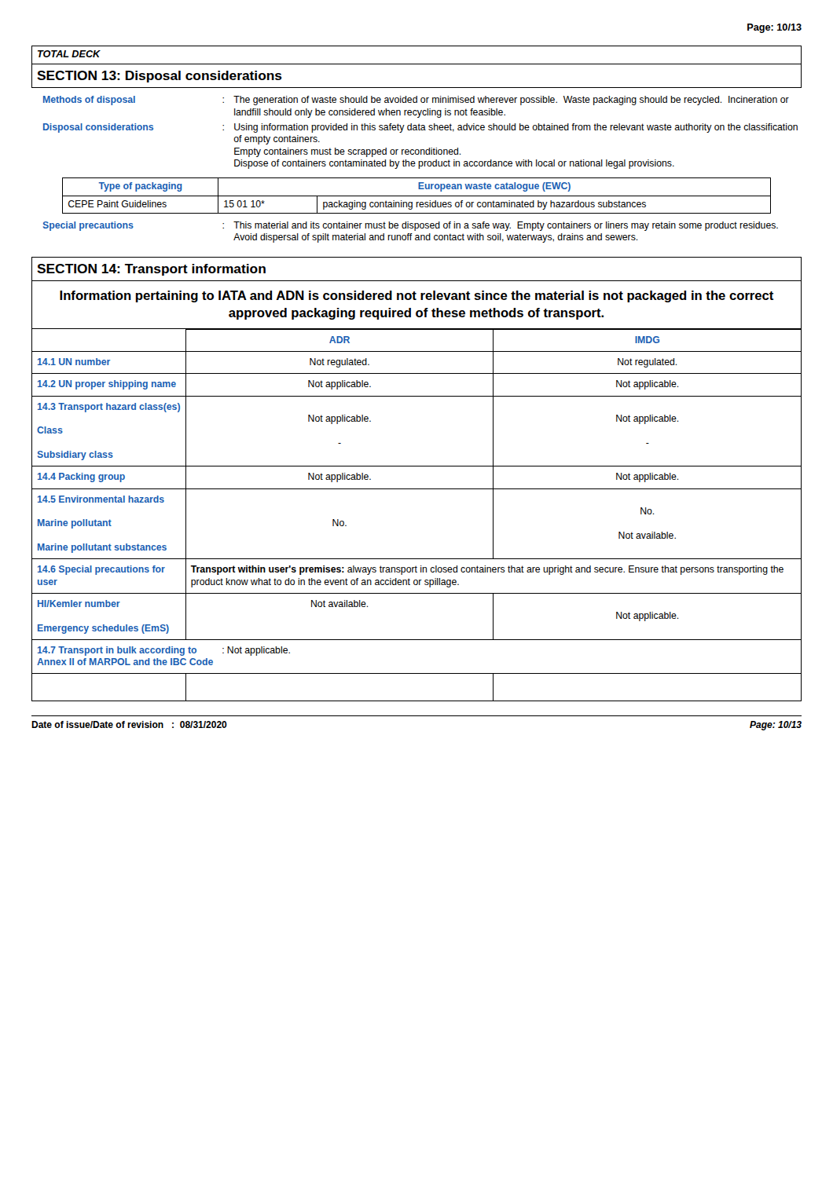Page: 10/13
TOTAL DECK
SECTION 13: Disposal considerations
| Methods of disposal | : | The generation of waste should be avoided or minimised wherever possible. Waste packaging should be recycled. Incineration or landfill should only be considered when recycling is not feasible. |
| Disposal considerations | : | Using information provided in this safety data sheet, advice should be obtained from the relevant waste authority on the classification of empty containers. Empty containers must be scrapped or reconditioned. Dispose of containers contaminated by the product in accordance with local or national legal provisions. |
| Type of packaging | European waste catalogue (EWC) |
| --- | --- |
| CEPE Paint Guidelines | 15 01 10* | packaging containing residues of or contaminated by hazardous substances |
| Special precautions | : | This material and its container must be disposed of in a safe way. Empty containers or liners may retain some product residues. Avoid dispersal of spilt material and runoff and contact with soil, waterways, drains and sewers. |
SECTION 14: Transport information
Information pertaining to IATA and ADN is considered not relevant since the material is not packaged in the correct approved packaging required of these methods of transport.
| | ADR | IMDG |
| 14.1 UN number | Not regulated. | Not regulated. |
| 14.2 UN proper shipping name | Not applicable. | Not applicable. |
| 14.3 Transport hazard class(es) Class Subsidiary class | Not applicable. - | Not applicable. - |
| 14.4 Packing group | Not applicable. | Not applicable. |
| 14.5 Environmental hazards Marine pollutant Marine pollutant substances | No. | No. Not available. |
| 14.6 Special precautions for user | Transport within user's premises: always transport in closed containers that are upright and secure. Ensure that persons transporting the product know what to do in the event of an accident or spillage. |
| HI/Kemler number Emergency schedules (EmS) | Not available. | Not applicable. |
| / 14.7 Transport in bulk according to Annex II of MARPOL and the IBC Code / : / Not applicable. / |
Date of issue/Date of revision : 08/31/2020
Page: 10/13